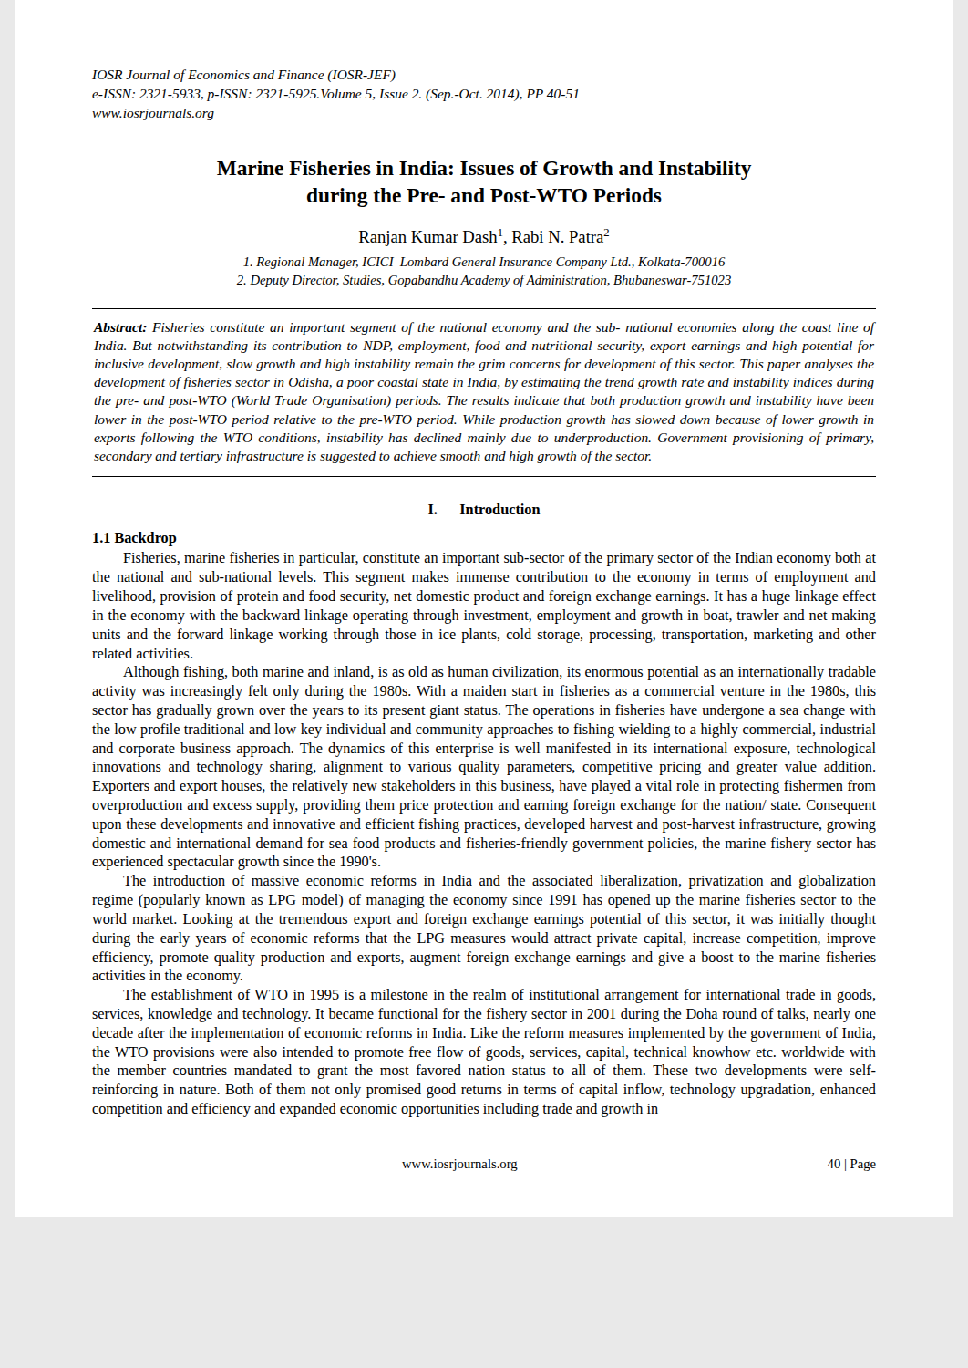IOSR Journal of Economics and Finance (IOSR-JEF)
e-ISSN: 2321-5933, p-ISSN: 2321-5925.Volume 5, Issue 2. (Sep.-Oct. 2014), PP 40-51
www.iosrjournals.org
Marine Fisheries in India: Issues of Growth and Instability
during the Pre- and Post-WTO Periods
Ranjan Kumar Dash1, Rabi N. Patra2
1. Regional Manager, ICICI Lombard General Insurance Company Ltd., Kolkata-700016
2. Deputy Director, Studies, Gopabandhu Academy of Administration, Bhubaneswar-751023
Abstract: Fisheries constitute an important segment of the national economy and the sub- national economies along the coast line of India. But notwithstanding its contribution to NDP, employment, food and nutritional security, export earnings and high potential for inclusive development, slow growth and high instability remain the grim concerns for development of this sector. This paper analyses the development of fisheries sector in Odisha, a poor coastal state in India, by estimating the trend growth rate and instability indices during the pre- and post-WTO (World Trade Organisation) periods. The results indicate that both production growth and instability have been lower in the post-WTO period relative to the pre-WTO period. While production growth has slowed down because of lower growth in exports following the WTO conditions, instability has declined mainly due to underproduction. Government provisioning of primary, secondary and tertiary infrastructure is suggested to achieve smooth and high growth of the sector.
I. Introduction
1.1 Backdrop
Fisheries, marine fisheries in particular, constitute an important sub-sector of the primary sector of the Indian economy both at the national and sub-national levels. This segment makes immense contribution to the economy in terms of employment and livelihood, provision of protein and food security, net domestic product and foreign exchange earnings. It has a huge linkage effect in the economy with the backward linkage operating through investment, employment and growth in boat, trawler and net making units and the forward linkage working through those in ice plants, cold storage, processing, transportation, marketing and other related activities.
Although fishing, both marine and inland, is as old as human civilization, its enormous potential as an internationally tradable activity was increasingly felt only during the 1980s. With a maiden start in fisheries as a commercial venture in the 1980s, this sector has gradually grown over the years to its present giant status. The operations in fisheries have undergone a sea change with the low profile traditional and low key individual and community approaches to fishing wielding to a highly commercial, industrial and corporate business approach. The dynamics of this enterprise is well manifested in its international exposure, technological innovations and technology sharing, alignment to various quality parameters, competitive pricing and greater value addition. Exporters and export houses, the relatively new stakeholders in this business, have played a vital role in protecting fishermen from overproduction and excess supply, providing them price protection and earning foreign exchange for the nation/ state. Consequent upon these developments and innovative and efficient fishing practices, developed harvest and post-harvest infrastructure, growing domestic and international demand for sea food products and fisheries-friendly government policies, the marine fishery sector has experienced spectacular growth since the 1990's.
The introduction of massive economic reforms in India and the associated liberalization, privatization and globalization regime (popularly known as LPG model) of managing the economy since 1991 has opened up the marine fisheries sector to the world market. Looking at the tremendous export and foreign exchange earnings potential of this sector, it was initially thought during the early years of economic reforms that the LPG measures would attract private capital, increase competition, improve efficiency, promote quality production and exports, augment foreign exchange earnings and give a boost to the marine fisheries activities in the economy.
The establishment of WTO in 1995 is a milestone in the realm of institutional arrangement for international trade in goods, services, knowledge and technology. It became functional for the fishery sector in 2001 during the Doha round of talks, nearly one decade after the implementation of economic reforms in India. Like the reform measures implemented by the government of India, the WTO provisions were also intended to promote free flow of goods, services, capital, technical knowhow etc. worldwide with the member countries mandated to grant the most favored nation status to all of them. These two developments were self-reinforcing in nature. Both of them not only promised good returns in terms of capital inflow, technology upgradation, enhanced competition and efficiency and expanded economic opportunities including trade and growth in
www.iosrjournals.org 40 | Page